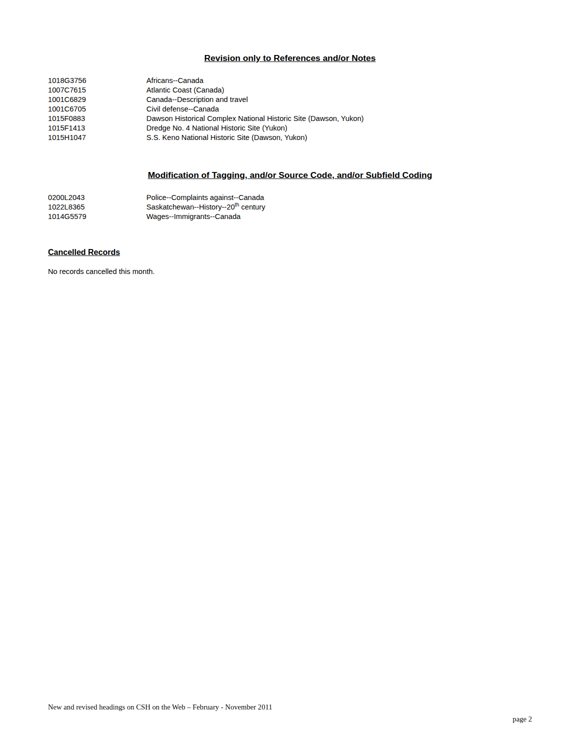Revision only to References and/or Notes
| 1018G3756 | Africans--Canada |
| 1007C7615 | Atlantic Coast (Canada) |
| 1001C6829 | Canada--Description and travel |
| 1001C6705 | Civil defense--Canada |
| 1015F0883 | Dawson Historical Complex National Historic Site (Dawson, Yukon) |
| 1015F1413 | Dredge No. 4 National Historic Site (Yukon) |
| 1015H1047 | S.S. Keno National Historic Site (Dawson, Yukon) |
Modification of Tagging, and/or Source Code, and/or Subfield Coding
| 0200L2043 | Police--Complaints against--Canada |
| 1022L8365 | Saskatchewan--History--20 th century |
| 1014G5579 | Wages--Immigrants--Canada |
Cancelled Records
No records cancelled this month.
New and revised headings on CSH on the Web – February - November 2011
page 2